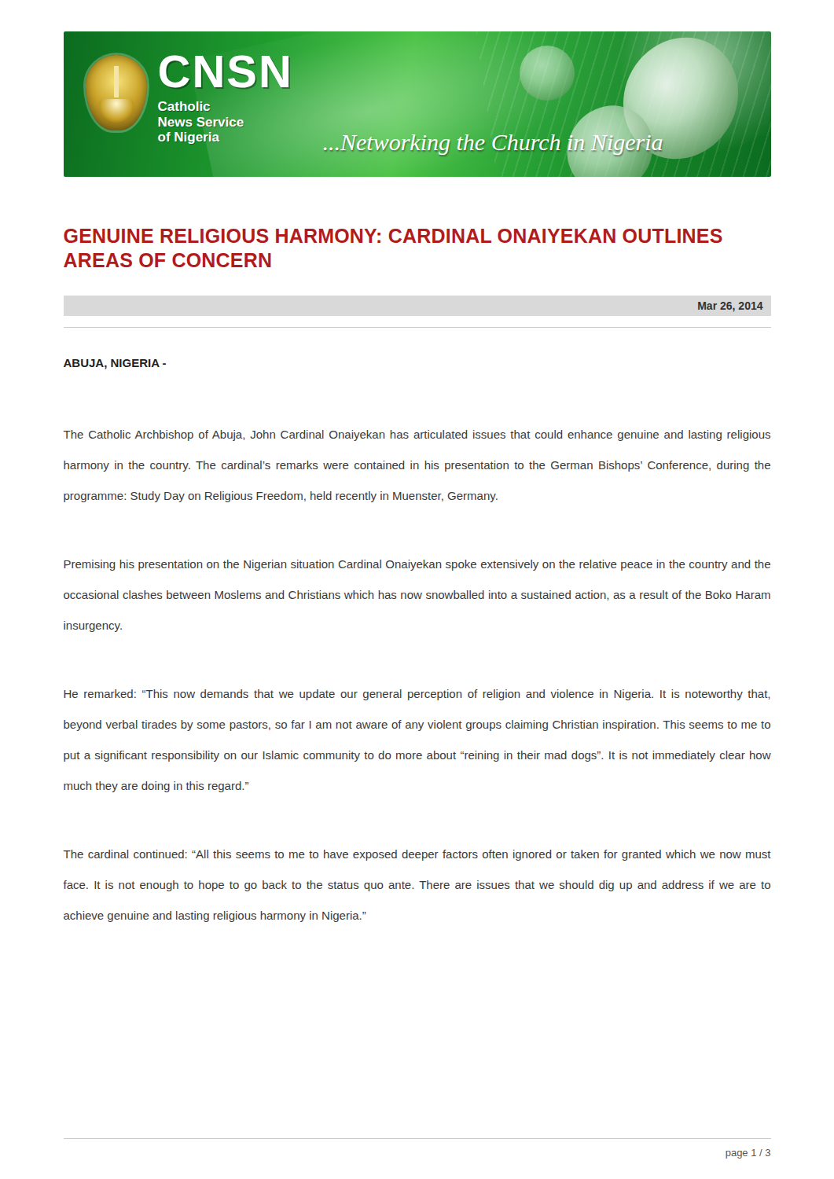CNSN
Catholic
News Service
of Nigeria
...Networking the Church in Nigeria
GENUINE RELIGIOUS HARMONY: CARDINAL ONAIYEKAN OUTLINES AREAS OF CONCERN
Mar 26, 2014
ABUJA, NIGERIA -
The Catholic Archbishop of Abuja, John Cardinal Onaiyekan has articulated issues that could enhance genuine and lasting religious harmony in the country. The cardinal’s remarks were contained in his presentation to the German Bishops’ Conference, during the programme: Study Day on Religious Freedom, held recently in Muenster, Germany.
Premising his presentation on the Nigerian situation Cardinal Onaiyekan spoke extensively on the relative peace in the country and the occasional clashes between Moslems and Christians which has now snowballed into a sustained action, as a result of the Boko Haram insurgency.
He remarked: “This now demands that we update our general perception of religion and violence in Nigeria. It is noteworthy that, beyond verbal tirades by some pastors, so far I am not aware of any violent groups claiming Christian inspiration. This seems to me to put a significant responsibility on our Islamic community to do more about “reining in their mad dogs”. It is not immediately clear how much they are doing in this regard.”
The cardinal continued: “All this seems to me to have exposed deeper factors often ignored or taken for granted which we now must face. It is not enough to hope to go back to the status quo ante. There are issues that we should dig up and address if we are to achieve genuine and lasting religious harmony in Nigeria.”
page 1 / 3